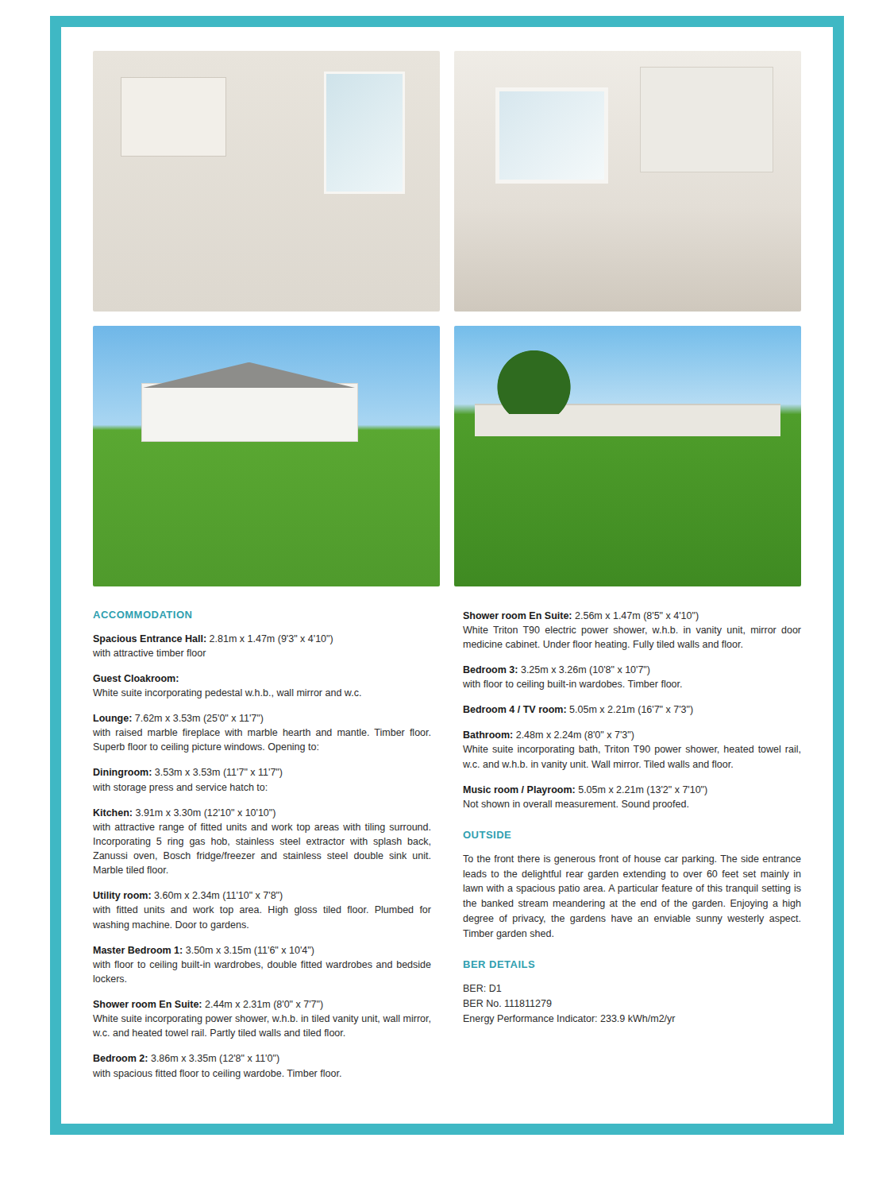Accommodation
Spacious Entrance Hall: 2.81m x 1.47m (9'3" x 4'10")
with attractive timber floor
Guest Cloakroom:
White suite incorporating pedestal w.h.b., wall mirror and w.c.
Lounge: 7.62m x 3.53m (25'0" x 11'7")
with raised marble fireplace with marble hearth and mantle. Timber floor. Superb floor to ceiling picture windows. Opening to:
Diningroom: 3.53m x 3.53m (11'7" x 11'7")
with storage press and service hatch to:
Kitchen: 3.91m x 3.30m (12'10" x 10'10")
with attractive range of fitted units and work top areas with tiling surround. Incorporating 5 ring gas hob, stainless steel extractor with splash back, Zanussi oven, Bosch fridge/freezer and stainless steel double sink unit. Marble tiled floor.
Utility room: 3.60m x 2.34m (11'10" x 7'8")
with fitted units and work top area. High gloss tiled floor. Plumbed for washing machine. Door to gardens.
Master Bedroom 1: 3.50m x 3.15m (11'6" x 10'4")
with floor to ceiling built-in wardrobes, double fitted wardrobes and bedside lockers.
Shower room En Suite: 2.44m x 2.31m (8'0" x 7'7")
White suite incorporating power shower, w.h.b. in tiled vanity unit, wall mirror, w.c. and heated towel rail. Partly tiled walls and tiled floor.
Bedroom 2: 3.86m x 3.35m (12'8" x 11'0")
with spacious fitted floor to ceiling wardobe. Timber floor.
Shower room En Suite: 2.56m x 1.47m (8'5" x 4'10")
White Triton T90 electric power shower, w.h.b. in vanity unit, mirror door medicine cabinet. Under floor heating. Fully tiled walls and floor.
Bedroom 3: 3.25m x 3.26m (10'8" x 10'7")
with floor to ceiling built-in wardobes. Timber floor.
Bedroom 4 / TV room: 5.05m x 2.21m (16'7" x 7'3")
Bathroom: 2.48m x 2.24m (8'0" x 7'3")
White suite incorporating bath, Triton T90 power shower, heated towel rail, w.c. and w.h.b. in vanity unit. Wall mirror. Tiled walls and floor.
Music room / Playroom: 5.05m x 2.21m (13'2" x 7'10")
Not shown in overall measurement. Sound proofed.
Outside
To the front there is generous front of house car parking. The side entrance leads to the delightful rear garden extending to over 60 feet set mainly in lawn with a spacious patio area. A particular feature of this tranquil setting is the banked stream meandering at the end of the garden. Enjoying a high degree of privacy, the gardens have an enviable sunny westerly aspect. Timber garden shed.
BER Details
BER: D1
BER No. 111811279
Energy Performance Indicator: 233.9 kWh/m2/yr